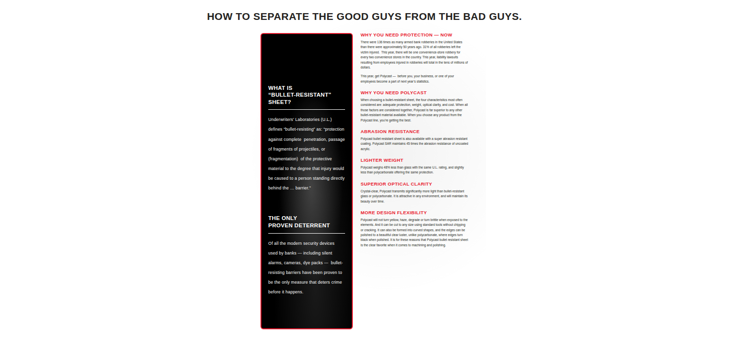How to separate the good guys from the bad guys.
What is
“Bullet-Resistant” Sheet?
Underwriters’ Laboratories (U.L.) defines “bullet-resisting” as: “protection against complete penetration, passage of fragments of projectiles, or (fragmentation) of the protective material to the degree that injury would be caused to a person standing directly behind the … barrier.”
The Only
Proven Deterrent
Of all the modern security devices used by banks — including silent alarms, cameras, dye packs — bullet-resisting barriers have been proven to be the only measure that deters crime before it happens.
Why You Need Protection — Now
There were 136 times as many armed bank robberies in the United States than there were approximately 50 years ago. 31% of all robberies left the victim injured. This year, there will be one convenience-store robbery for every two convenience stores in the country. This year, liability lawsuits resulting from employees injured in robberies will total in the tens of millions of dollars.
This year, get Polycast — before you, your business, or one of your employees become a part of next year’s statistics.
Why You Need Polycast
When choosing a bullet-resistant sheet, the four characteristics most often considered are: adequate protection, weight, optical clarity, and cost. When all those factors are considered together, Polycast is far superior to any other bullet-resistant material available. When you choose any product from the Polycast line, you’re getting the best.
Abrasion Resistance
Polycast bullet resistant sheet is also available with a super abrasion resistant coating. Polycast SAR maintains 45 times the abrasion resistance of uncoated acrylic.
Lighter Weight
Polycast weighs 48% less than glass with the same U.L. rating, and slightly less than polycarbonate offering the same protection.
Superior Optical Clarity
Crystal-clear, Polycast transmits significantly more light than bullet-resistant glass or polycarbonate. It is attractive in any environment, and will maintain its beauty over time.
More Design Flexibility
Polycast will not turn yellow, haze, degrade or turn brittle when exposed to the elements. And it can be cut to any size using standard tools without chipping or cracking. It can also be formed into curved shapes, and the edges can be polished to a beautiful clear luster, unlike polycarbonate, where edges turn black when polished. It is for these reasons that Polycast bullet resistant sheet is the clear favorite when it comes to machining and polishing.